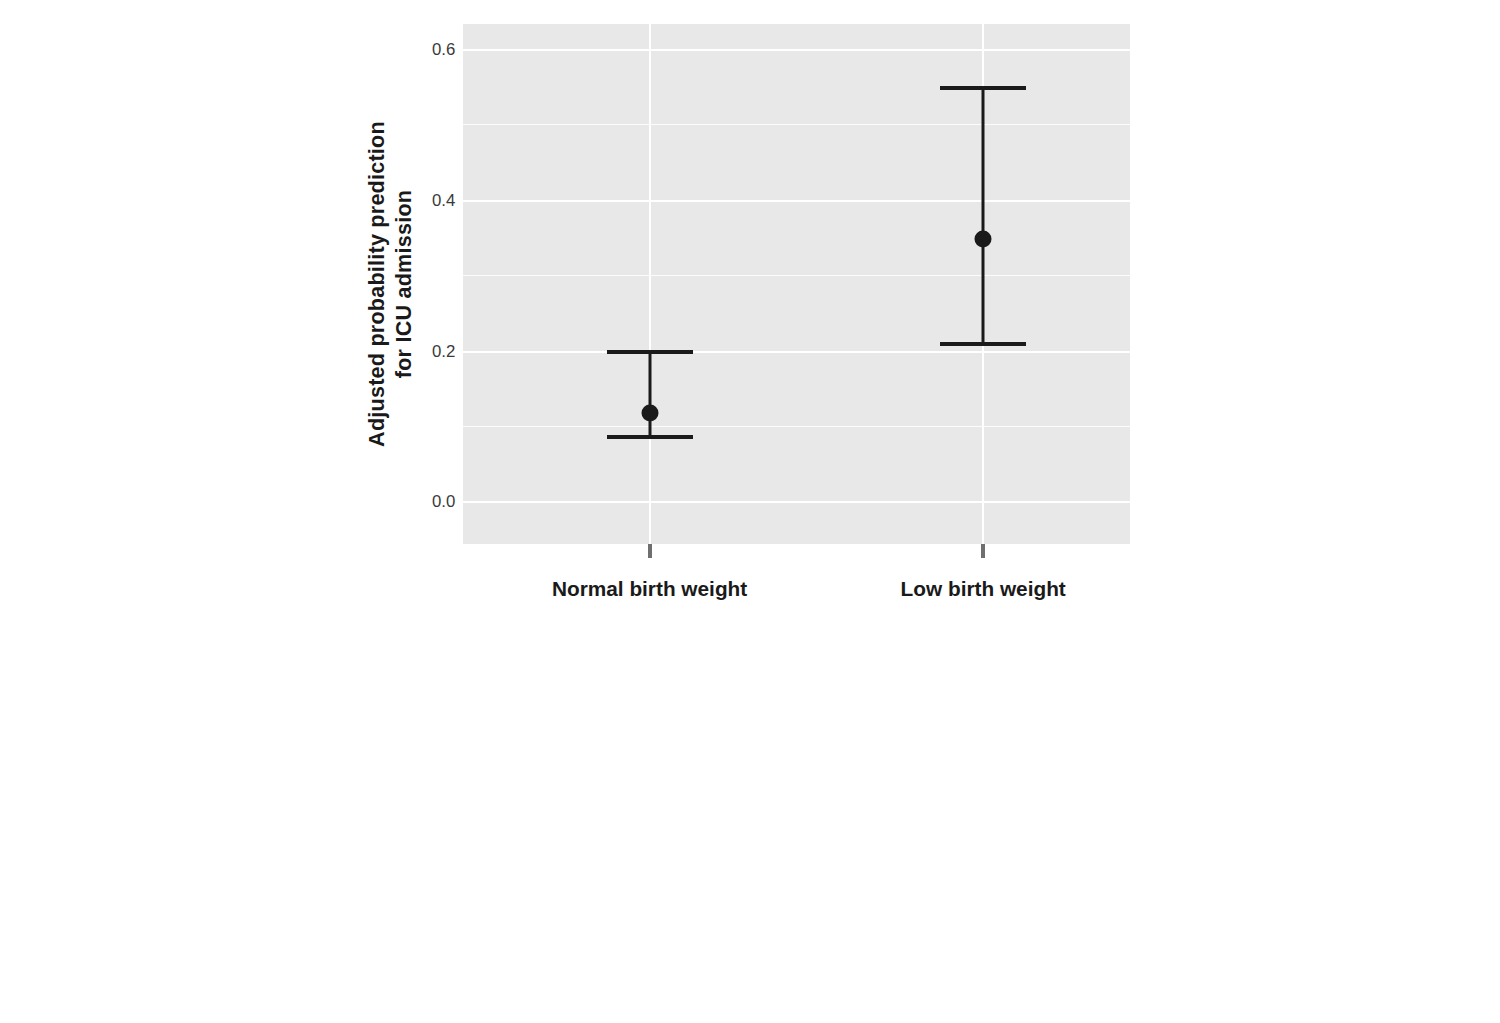Adjusted probability prediction
for ICU admission
0.6
0.4
0.2
0.0
Normal birth weight
Low birth weight